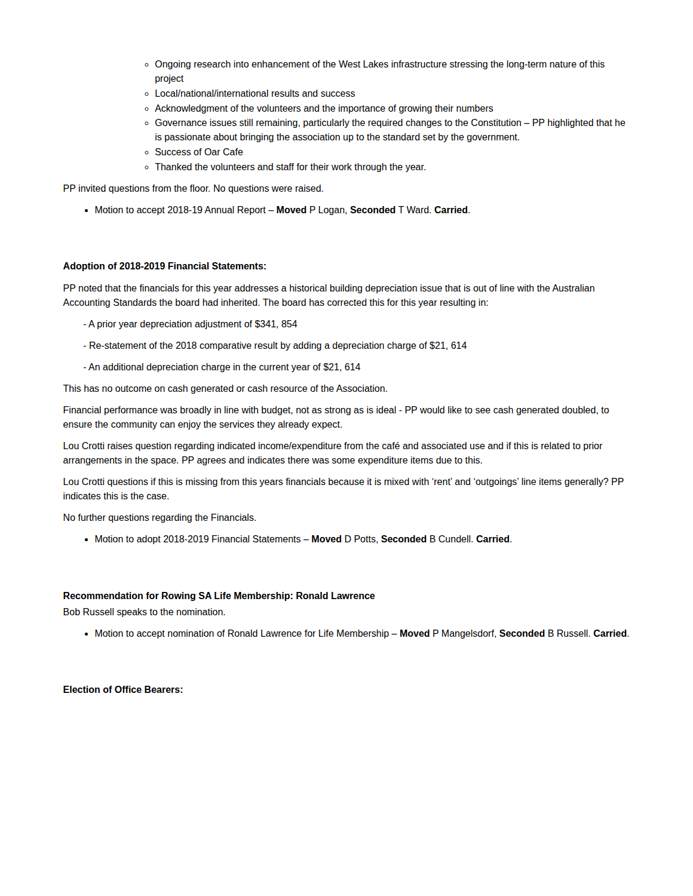Ongoing research into enhancement of the West Lakes infrastructure stressing the long-term nature of this project
Local/national/international results and success
Acknowledgment of the volunteers and the importance of growing their numbers
Governance issues still remaining, particularly the required changes to the Constitution – PP highlighted that he is passionate about bringing the association up to the standard set by the government.
Success of Oar Cafe
Thanked the volunteers and staff for their work through the year.
PP invited questions from the floor. No questions were raised.
Motion to accept 2018-19 Annual Report – Moved P Logan, Seconded T Ward. Carried.
Adoption of 2018-2019 Financial Statements:
PP noted that the financials for this year addresses a historical building depreciation issue that is out of line with the Australian Accounting Standards the board had inherited. The board has corrected this for this year resulting in:
- A prior year depreciation adjustment of $341, 854
- Re-statement of the 2018 comparative result by adding a depreciation charge of $21, 614
- An additional depreciation charge in the current year of $21, 614
This has no outcome on cash generated or cash resource of the Association.
Financial performance was broadly in line with budget, not as strong as is ideal - PP would like to see cash generated doubled, to ensure the community can enjoy the services they already expect.
Lou Crotti raises question regarding indicated income/expenditure from the café and associated use and if this is related to prior arrangements in the space. PP agrees and indicates there was some expenditure items due to this.
Lou Crotti questions if this is missing from this years financials because it is mixed with ‘rent’ and ‘outgoings’ line items generally? PP indicates this is the case.
No further questions regarding the Financials.
Motion to adopt 2018-2019 Financial Statements – Moved D Potts, Seconded B Cundell. Carried.
Recommendation for Rowing SA Life Membership: Ronald Lawrence
Bob Russell speaks to the nomination.
Motion to accept nomination of Ronald Lawrence for Life Membership – Moved P Mangelsdorf, Seconded B Russell. Carried.
Election of Office Bearers: